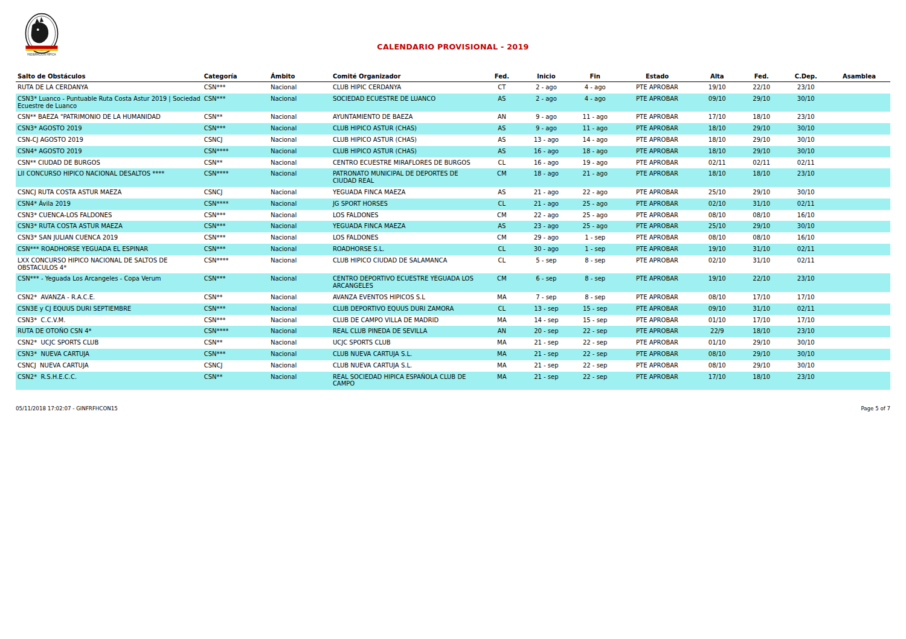FEDERACIÓN HÍPICA
CALENDARIO PROVISIONAL - 2019
| Salto de Obstáculos | Categoría | Ámbito | Comité Organizador | Fed. | Inicio | Fin | Estado | Alta | Fed. | C.Dep. | Asamblea |
| --- | --- | --- | --- | --- | --- | --- | --- | --- | --- | --- | --- |
| RUTA DE LA CERDANYA | CSN*** | Nacional | CLUB HIPIC CERDANYA | CT | 2 - ago | 4 - ago | PTE APROBAR | 19/10 | 22/10 | 23/10 | |
| CSN3* Luanco - Puntuable Ruta Costa Astur 2019 / Sociedad Ecuestre de Luanco | CSN*** | Nacional | SOCIEDAD ECUESTRE DE LUANCO | AS | 2 - ago | 4 - ago | PTE APROBAR | 09/10 | 29/10 | 30/10 | |
| CSN** BAEZA "PATRIMONIO DE LA HUMANIDAD | CSN** | Nacional | AYUNTAMIENTO DE BAEZA | AN | 9 - ago | 11 - ago | PTE APROBAR | 17/10 | 18/10 | 23/10 | |
| CSN3* AGOSTO 2019 | CSN*** | Nacional | CLUB HIPICO ASTUR (CHAS) | AS | 9 - ago | 11 - ago | PTE APROBAR | 18/10 | 29/10 | 30/10 | |
| CSN-CJ AGOSTO 2019 | CSNCJ | Nacional | CLUB HIPICO ASTUR (CHAS) | AS | 13 - ago | 14 - ago | PTE APROBAR | 18/10 | 29/10 | 30/10 | |
| CSN4* AGOSTO 2019 | CSN**** | Nacional | CLUB HIPICO ASTUR (CHAS) | AS | 16 - ago | 18 - ago | PTE APROBAR | 18/10 | 29/10 | 30/10 | |
| CSN** CIUDAD DE BURGOS | CSN** | Nacional | CENTRO ECUESTRE MIRAFLORES DE BURGOS | CL | 16 - ago | 19 - ago | PTE APROBAR | 02/11 | 02/11 | 02/11 | |
| LII CONCURSO HIPICO NACIONAL DESALTOS **** | CSN**** | Nacional | PATRONATO MUNICIPAL DE DEPORTES DE CIUDAD REAL | CM | 18 - ago | 21 - ago | PTE APROBAR | 18/10 | 18/10 | 23/10 | |
| CSNCJ RUTA COSTA ASTUR MAEZA | CSNCJ | Nacional | YEGUADA FINCA MAEZA | AS | 21 - ago | 22 - ago | PTE APROBAR | 25/10 | 29/10 | 30/10 | |
| CSN4* Ávila 2019 | CSN**** | Nacional | JG SPORT HORSES | CL | 21 - ago | 25 - ago | PTE APROBAR | 02/10 | 31/10 | 02/11 | |
| CSN3* CUENCA-LOS FALDONES | CSN*** | Nacional | LOS FALDONES | CM | 22 - ago | 25 - ago | PTE APROBAR | 08/10 | 08/10 | 16/10 | |
| CSN3* RUTA COSTA ASTUR MAEZA | CSN*** | Nacional | YEGUADA FINCA MAEZA | AS | 23 - ago | 25 - ago | PTE APROBAR | 25/10 | 29/10 | 30/10 | |
| CSN3* SAN JULIAN CUENCA 2019 | CSN*** | Nacional | LOS FALDONES | CM | 29 - ago | 1 - sep | PTE APROBAR | 08/10 | 08/10 | 16/10 | |
| CSN*** ROADHORSE YEGUADA EL ESPINAR | CSN*** | Nacional | ROADHORSE S.L. | CL | 30 - ago | 1 - sep | PTE APROBAR | 19/10 | 31/10 | 02/11 | |
| LXX CONCURSO HIPICO NACIONAL DE SALTOS DE OBSTACULOS 4* | CSN**** | Nacional | CLUB HIPICO CIUDAD DE SALAMANCA | CL | 5 - sep | 8 - sep | PTE APROBAR | 02/10 | 31/10 | 02/11 | |
| CSN*** - Yeguada Los Arcangeles - Copa Verum | CSN*** | Nacional | CENTRO DEPORTIVO ECUESTRE YEGUADA LOS ARCANGELES | CM | 6 - sep | 8 - sep | PTE APROBAR | 19/10 | 22/10 | 23/10 | |
| CSN2* AVANZA - R.A.C.E. | CSN** | Nacional | AVANZA EVENTOS HIPICOS S.L | MA | 7 - sep | 8 - sep | PTE APROBAR | 08/10 | 17/10 | 17/10 | |
| CSN3E y CJ EQUUS DURI SEPTIEMBRE | CSN*** | Nacional | CLUB DEPORTIVO EQUUS DURI ZAMORA | CL | 13 - sep | 15 - sep | PTE APROBAR | 09/10 | 31/10 | 02/11 | |
| CSN3* C.C.V.M. | CSN*** | Nacional | CLUB DE CAMPO VILLA DE MADRID | MA | 14 - sep | 15 - sep | PTE APROBAR | 01/10 | 17/10 | 17/10 | |
| RUTA DE OTOÑO CSN 4* | CSN**** | Nacional | REAL CLUB PINEDA DE SEVILLA | AN | 20 - sep | 22 - sep | PTE APROBAR | 22/9 | 18/10 | 23/10 | |
| CSN2* UCJC SPORTS CLUB | CSN** | Nacional | UCJC SPORTS CLUB | MA | 21 - sep | 22 - sep | PTE APROBAR | 01/10 | 29/10 | 30/10 | |
| CSN3* NUEVA CARTUJA | CSN*** | Nacional | CLUB NUEVA CARTUJA S.L. | MA | 21 - sep | 22 - sep | PTE APROBAR | 08/10 | 29/10 | 30/10 | |
| CSNCJ NUEVA CARTUJA | CSNCJ | Nacional | CLUB NUEVA CARTUJA S.L. | MA | 21 - sep | 22 - sep | PTE APROBAR | 08/10 | 29/10 | 30/10 | |
| CSN2* R.S.H.E.C.C. | CSN** | Nacional | REAL SOCIEDAD HIPICA ESPAÑOLA CLUB DE CAMPO | MA | 21 - sep | 22 - sep | PTE APROBAR | 17/10 | 18/10 | 23/10 | |
05/11/2018 17:02:07 - GINFRFHCON15
Page 5 of 7